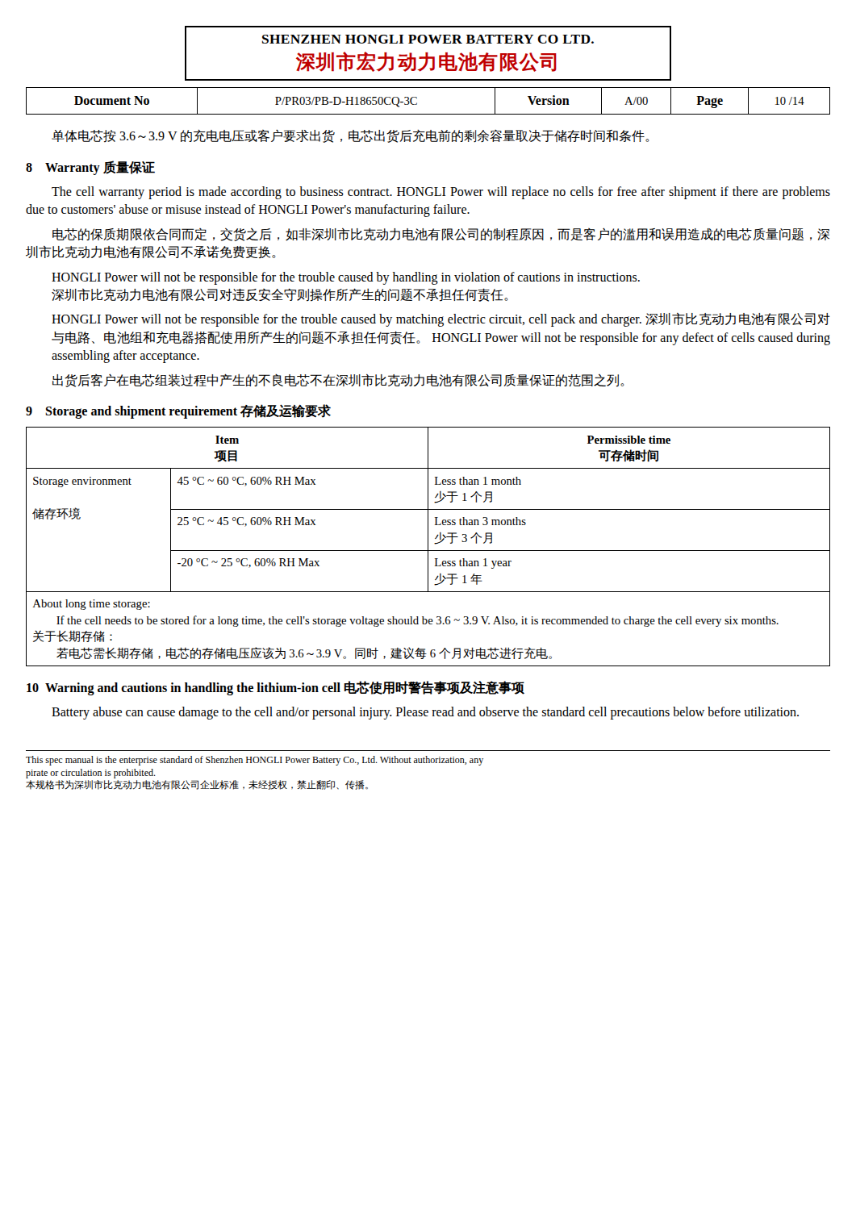SHENZHEN HONGLI POWER BATTERY CO LTD.
深圳市宏力动力电池有限公司
| Document No | P/PR03/PB-D-H18650CQ-3C | Version | A/00 | Page | 10 /14 |
单体电芯按 3.6～3.9 V 的充电电压或客户要求出货，电芯出货后充电前的剩余容量取决于储存时间和条件。
8 Warranty 质量保证
The cell warranty period is made according to business contract. HONGLI Power will replace no cells for free after shipment if there are problems due to customers' abuse or misuse instead of HONGLI Power's manufacturing failure.
电芯的保质期限依合同而定，交货之后，如非深圳市比克动力电池有限公司的制程原因，而是客户的滥用和误用造成的电芯质量问题，深圳市比克动力电池有限公司不承诺免费更换。
HONGLI Power will not be responsible for the trouble caused by handling in violation of cautions in instructions.
深圳市比克动力电池有限公司对违反安全守则操作所产生的问题不承担任何责任。
HONGLI Power will not be responsible for the trouble caused by matching electric circuit, cell pack and charger. 深圳市比克动力电池有限公司对与电路、电池组和充电器搭配使用所产生的问题不承担任何责任。 HONGLI Power will not be responsible for any defect of cells caused during assembling after acceptance.
出货后客户在电芯组装过程中产生的不良电芯不在深圳市比克动力电池有限公司质量保证的范围之列。
9 Storage and shipment requirement 存储及运输要求
| Item 项目 | Permissible time 可存储时间 |
| --- | --- |
| Storage environment 储存环境 | 45 °C ~ 60 °C, 60% RH Max | Less than 1 month 少于 1 个月 |
| 25 °C ~ 45 °C, 60% RH Max | Less than 3 months 少于 3 个月 |
| -20 °C ~ 25 °C, 60% RH Max | Less than 1 year 少于 1 年 |
| About long time storage: If the cell needs to be stored for a long time, the cell's storage voltage should be 3.6 ~ 3.9 V. Also, it is recommended to charge the cell every six months. 关于长期存储： 若电芯需长期存储，电芯的存储电压应该为 3.6～3.9 V。同时，建议每 6 个月对电芯进行充电。 |
10 Warning and cautions in handling the lithium-ion cell 电芯使用时警告事项及注意事项
Battery abuse can cause damage to the cell and/or personal injury. Please read and observe the standard cell precautions below before utilization.
This spec manual is the enterprise standard of Shenzhen HONGLI Power Battery Co., Ltd. Without authorization, any
pirate or circulation is prohibited.
本规格书为深圳市比克动力电池有限公司企业标准，未经授权，禁止翻印、传播。